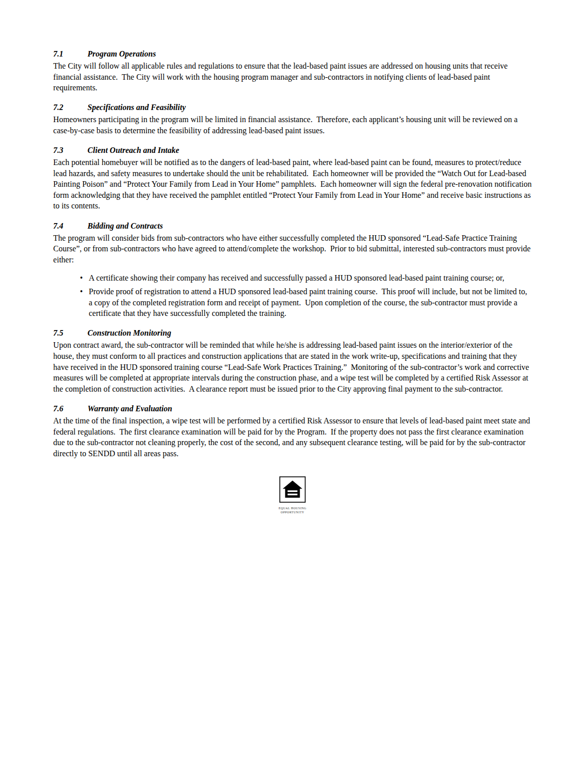7.1 Program Operations
The City will follow all applicable rules and regulations to ensure that the lead-based paint issues are addressed on housing units that receive financial assistance. The City will work with the housing program manager and sub-contractors in notifying clients of lead-based paint requirements.
7.2 Specifications and Feasibility
Homeowners participating in the program will be limited in financial assistance. Therefore, each applicant’s housing unit will be reviewed on a case-by-case basis to determine the feasibility of addressing lead-based paint issues.
7.3 Client Outreach and Intake
Each potential homebuyer will be notified as to the dangers of lead-based paint, where lead-based paint can be found, measures to protect/reduce lead hazards, and safety measures to undertake should the unit be rehabilitated. Each homeowner will be provided the “Watch Out for Lead-based Painting Poison” and “Protect Your Family from Lead in Your Home” pamphlets. Each homeowner will sign the federal pre-renovation notification form acknowledging that they have received the pamphlet entitled “Protect Your Family from Lead in Your Home” and receive basic instructions as to its contents.
7.4 Bidding and Contracts
The program will consider bids from sub-contractors who have either successfully completed the HUD sponsored “Lead-Safe Practice Training Course”, or from sub-contractors who have agreed to attend/complete the workshop. Prior to bid submittal, interested sub-contractors must provide either:
A certificate showing their company has received and successfully passed a HUD sponsored lead-based paint training course; or,
Provide proof of registration to attend a HUD sponsored lead-based paint training course. This proof will include, but not be limited to, a copy of the completed registration form and receipt of payment. Upon completion of the course, the sub-contractor must provide a certificate that they have successfully completed the training.
7.5 Construction Monitoring
Upon contract award, the sub-contractor will be reminded that while he/she is addressing lead-based paint issues on the interior/exterior of the house, they must conform to all practices and construction applications that are stated in the work write-up, specifications and training that they have received in the HUD sponsored training course “Lead-Safe Work Practices Training.” Monitoring of the sub-contractor’s work and corrective measures will be completed at appropriate intervals during the construction phase, and a wipe test will be completed by a certified Risk Assessor at the completion of construction activities. A clearance report must be issued prior to the City approving final payment to the sub-contractor.
7.6 Warranty and Evaluation
At the time of the final inspection, a wipe test will be performed by a certified Risk Assessor to ensure that levels of lead-based paint meet state and federal regulations. The first clearance examination will be paid for by the Program. If the property does not pass the first clearance examination due to the sub-contractor not cleaning properly, the cost of the second, and any subsequent clearance testing, will be paid for by the sub-contractor directly to SENDD until all areas pass.
EQUAL HOUSING
OPPORTUNITY